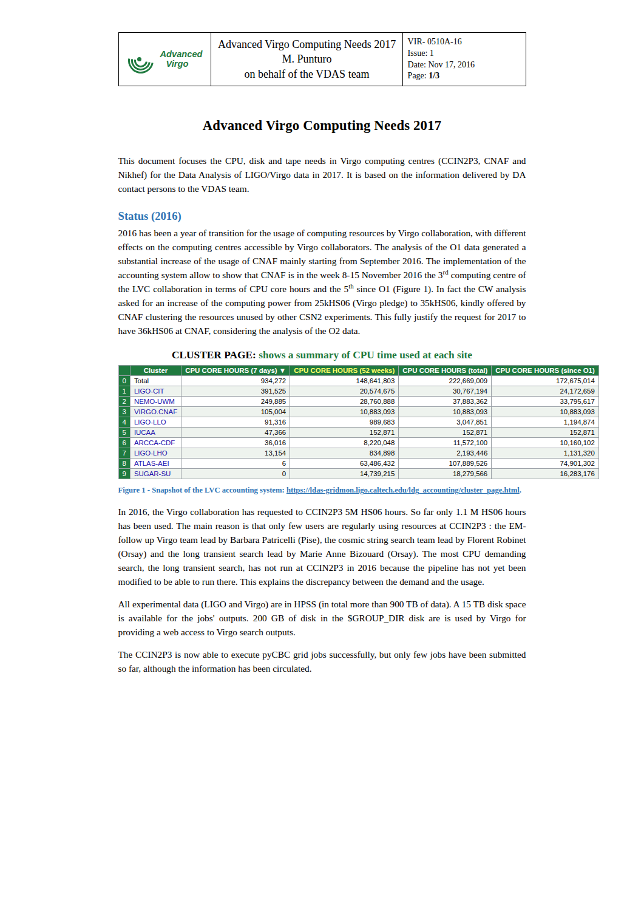| Advanced Virgo | Advanced Virgo Computing Needs 2017 M. Punturo on behalf of the VDAS team | VIR- 0510A-16 Issue: 1 Date: Nov 17, 2016 Page: 1/3 |
Advanced Virgo Computing Needs 2017
This document focuses the CPU, disk and tape needs in Virgo computing centres (CCIN2P3, CNAF and Nikhef) for the Data Analysis of LIGO/Virgo data in 2017. It is based on the information delivered by DA contact persons to the VDAS team.
Status (2016)
2016 has been a year of transition for the usage of computing resources by Virgo collaboration, with different effects on the computing centres accessible by Virgo collaborators. The analysis of the O1 data generated a substantial increase of the usage of CNAF mainly starting from September 2016. The implementation of the accounting system allow to show that CNAF is in the week 8-15 November 2016 the 3rd computing centre of the LVC collaboration in terms of CPU core hours and the 5th since O1 (Figure 1). In fact the CW analysis asked for an increase of the computing power from 25kHS06 (Virgo pledge) to 35kHS06, kindly offered by CNAF clustering the resources unused by other CSN2 experiments. This fully justify the request for 2017 to have 36kHS06 at CNAF, considering the analysis of the O2 data.
CLUSTER PAGE: shows a summary of CPU time used at each site
| | Cluster | CPU CORE HOURS (7 days) ▼ | CPU CORE HOURS (52 weeks) | CPU CORE HOURS (total) | CPU CORE HOURS (since O1) |
| --- | --- | --- | --- | --- | --- |
| 0 | Total | 934,272 | 148,641,803 | 222,669,009 | 172,675,014 |
| 1 | LIGO-CIT | 391,525 | 20,574,675 | 30,767,194 | 24,172,659 |
| 2 | NEMO-UWM | 249,885 | 28,760,888 | 37,883,362 | 33,795,617 |
| 3 | VIRGO.CNAF | 105,004 | 10,883,093 | 10,883,093 | 10,883,093 |
| 4 | LIGO-LLO | 91,316 | 989,683 | 3,047,851 | 1,194,874 |
| 5 | IUCAA | 47,366 | 152,871 | 152,871 | 152,871 |
| 6 | ARCCA-CDF | 36,016 | 8,220,048 | 11,572,100 | 10,160,102 |
| 7 | LIGO-LHO | 13,154 | 834,898 | 2,193,446 | 1,131,320 |
| 8 | ATLAS-AEI | 6 | 63,486,432 | 107,889,526 | 74,901,302 |
| 9 | SUGAR-SU | 0 | 14,739,215 | 18,279,566 | 16,283,176 |
Figure 1 - Snapshot of the LVC accounting system: https://ldas-gridmon.ligo.caltech.edu/ldg_accounting/cluster_page.html.
In 2016, the Virgo collaboration has requested to CCIN2P3 5M HS06 hours. So far only 1.1 M HS06 hours has been used. The main reason is that only few users are regularly using resources at CCIN2P3 : the EM-follow up Virgo team lead by Barbara Patricelli (Pise), the cosmic string search team lead by Florent Robinet (Orsay) and the long transient search lead by Marie Anne Bizouard (Orsay). The most CPU demanding search, the long transient search, has not run at CCIN2P3 in 2016 because the pipeline has not yet been modified to be able to run there. This explains the discrepancy between the demand and the usage.
All experimental data (LIGO and Virgo) are in HPSS (in total more than 900 TB of data). A 15 TB disk space is available for the jobs' outputs. 200 GB of disk in the $GROUP_DIR disk are is used by Virgo for providing a web access to Virgo search outputs.
The CCIN2P3 is now able to execute pyCBC grid jobs successfully, but only few jobs have been submitted so far, although the information has been circulated.